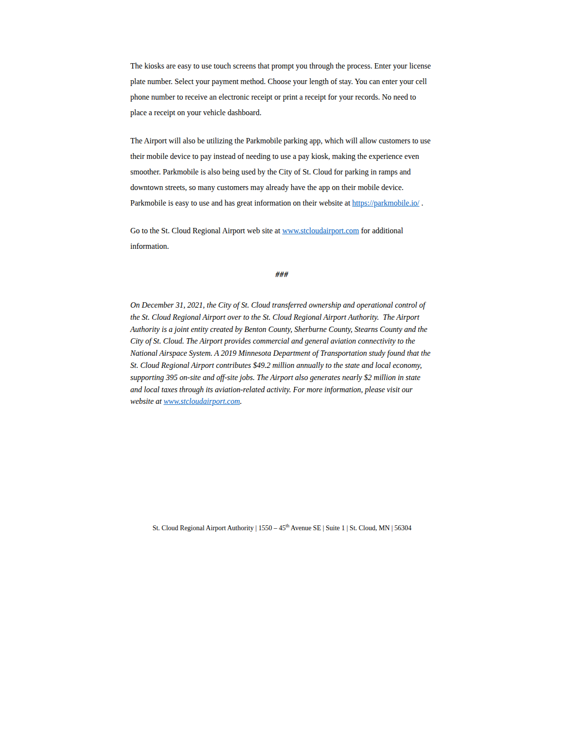The kiosks are easy to use touch screens that prompt you through the process. Enter your license plate number. Select your payment method. Choose your length of stay. You can enter your cell phone number to receive an electronic receipt or print a receipt for your records. No need to place a receipt on your vehicle dashboard.
The Airport will also be utilizing the Parkmobile parking app, which will allow customers to use their mobile device to pay instead of needing to use a pay kiosk, making the experience even smoother. Parkmobile is also being used by the City of St. Cloud for parking in ramps and downtown streets, so many customers may already have the app on their mobile device. Parkmobile is easy to use and has great information on their website at https://parkmobile.io/ .
Go to the St. Cloud Regional Airport web site at www.stcloudairport.com for additional information.
###
On December 31, 2021, the City of St. Cloud transferred ownership and operational control of the St. Cloud Regional Airport over to the St. Cloud Regional Airport Authority. The Airport Authority is a joint entity created by Benton County, Sherburne County, Stearns County and the City of St. Cloud. The Airport provides commercial and general aviation connectivity to the National Airspace System. A 2019 Minnesota Department of Transportation study found that the St. Cloud Regional Airport contributes $49.2 million annually to the state and local economy, supporting 395 on-site and off-site jobs. The Airport also generates nearly $2 million in state and local taxes through its aviation-related activity. For more information, please visit our website at www.stcloudairport.com.
St. Cloud Regional Airport Authority | 1550 – 45th Avenue SE | Suite 1 | St. Cloud, MN | 56304